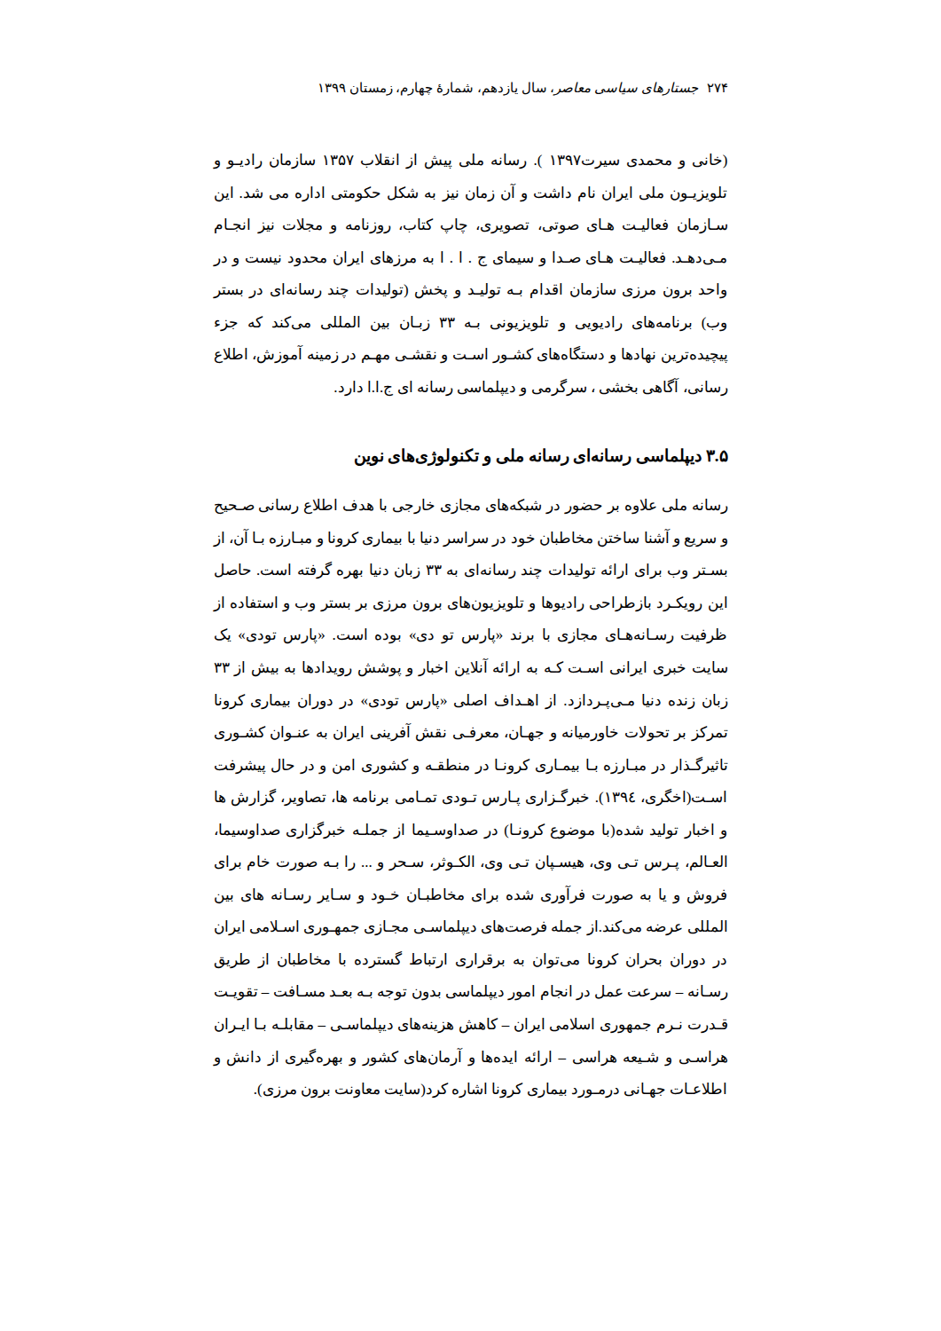۲۷۴ جستارهای سیاسی معاصر، سال یازدهم، شمارهٔ چهارم، زمستان ۱۳۹۹
(خانی و محمدی سیرت۱۳۹۷ ). رسانه ملی پیش از انقلاب ۱۳۵۷ سازمان رادیـو و تلویزیـون ملی ایران نام داشت و آن زمان نیز به شکل حکومتی اداره می شد. این سـازمان فعالیـت هـای صوتی، تصویری، چاپ کتاب، روزنامه و مجلات نیز انجـام مـی‌دهـد. فعالیـت هـای صـدا و سیمای ج . ا . ا به مرزهای ایران محدود نیست و در واحد برون مرزی سازمان اقدام بـه تولیـد و پخش (تولیدات چند رسانه‌ای در بستر وب) برنامه‌های رادیویی و تلویزیونی بـه ۳۳ زبـان بین المللی می‌کند که جزء پیچیده‌ترین نهادها و دستگاه‌های کشـور اسـت و نقشـی مهـم در زمینه آموزش، اطلاع رسانی، آگاهی بخشی ، سرگرمی و دیپلماسی رسانه ای ج.ا.ا دارد.
۳.۵ دیپلماسی رسانه‌ای رسانه ملی و تکنولوژی‌های نوین
رسانه ملی علاوه بر حضور در شبکه‌های مجازی خارجی با هدف اطلاع رسانی صـحیح و سریع و آشنا ساختن مخاطبان خود در سراسر دنیا با بیماری کرونا و مبـارزه بـا آن، از بسـتر وب برای ارائه تولیدات چند رسانه‌ای به ۳۳ زبان دنیا بهره گرفته است. حاصل این رویکـرد بازطراحی رادیوها و تلویزیون‌های برون مرزی بر بستر وب و استفاده از ظرفیت رسـانه‌هـای مجازی با برند «پارس تو دی» بوده است. «پارس تودی» یک سایت خبری ایرانی اسـت کـه به ارائه آنلاین اخبار و پوشش رویدادها به بیش از ۳۳ زبان زنده دنیا مـی‌پـردازد. از اهـداف اصلی «پارس تودی» در دوران بیماری کرونا تمرکز بر تحولات خاورمیانه و جهـان، معرفـی نقش آفرینی ایران به عنـوان کشـوری تاثیرگـذار در مبـارزه بـا بیمـاری کرونـا در منطقـه و کشوری امن و در حال پیشرفت اسـت(اخگری، ۱۳۹٤). خبرگـزاری پـارس تـودی تمـامی برنامه ها، تصاویر، گزارش ها و اخبار تولید شده(با موضوع کرونـا) در صداوسـیما از جملـه خبرگزاری صداوسیما، العـالم، پـرس تـی وی، هیسـپان تـی وی، الکـوثر، سـحر و ... را بـه صورت خام برای فروش و یا به صورت فرآوری شده برای مخاطبـان خـود و سـایر رسـانه های بین المللی عرضه می‌کند.از جمله فرصت‌های دیپلماسـی مجـازی جمهـوری اسـلامی ایران در دوران بحران کرونا می‌توان به برقراری ارتباط گسترده با مخاطبان از طریق رسـانه – سرعت عمل در انجام امور دیپلماسی بدون توجه بـه بعـد مسـافت – تقویـت قـدرت نـرم جمهوری اسلامی ایران – کاهش هزینه‌های دیپلماسـی – مقابلـه بـا ایـران هراسـی و شـیعه هراسی – ارائه ایده‌ها و آرمان‌های کشور و بهره‌گیری از دانش و اطلاعـات جهـانی درمـورد بیماری کرونا اشاره کرد(سایت معاونت برون مرزی).